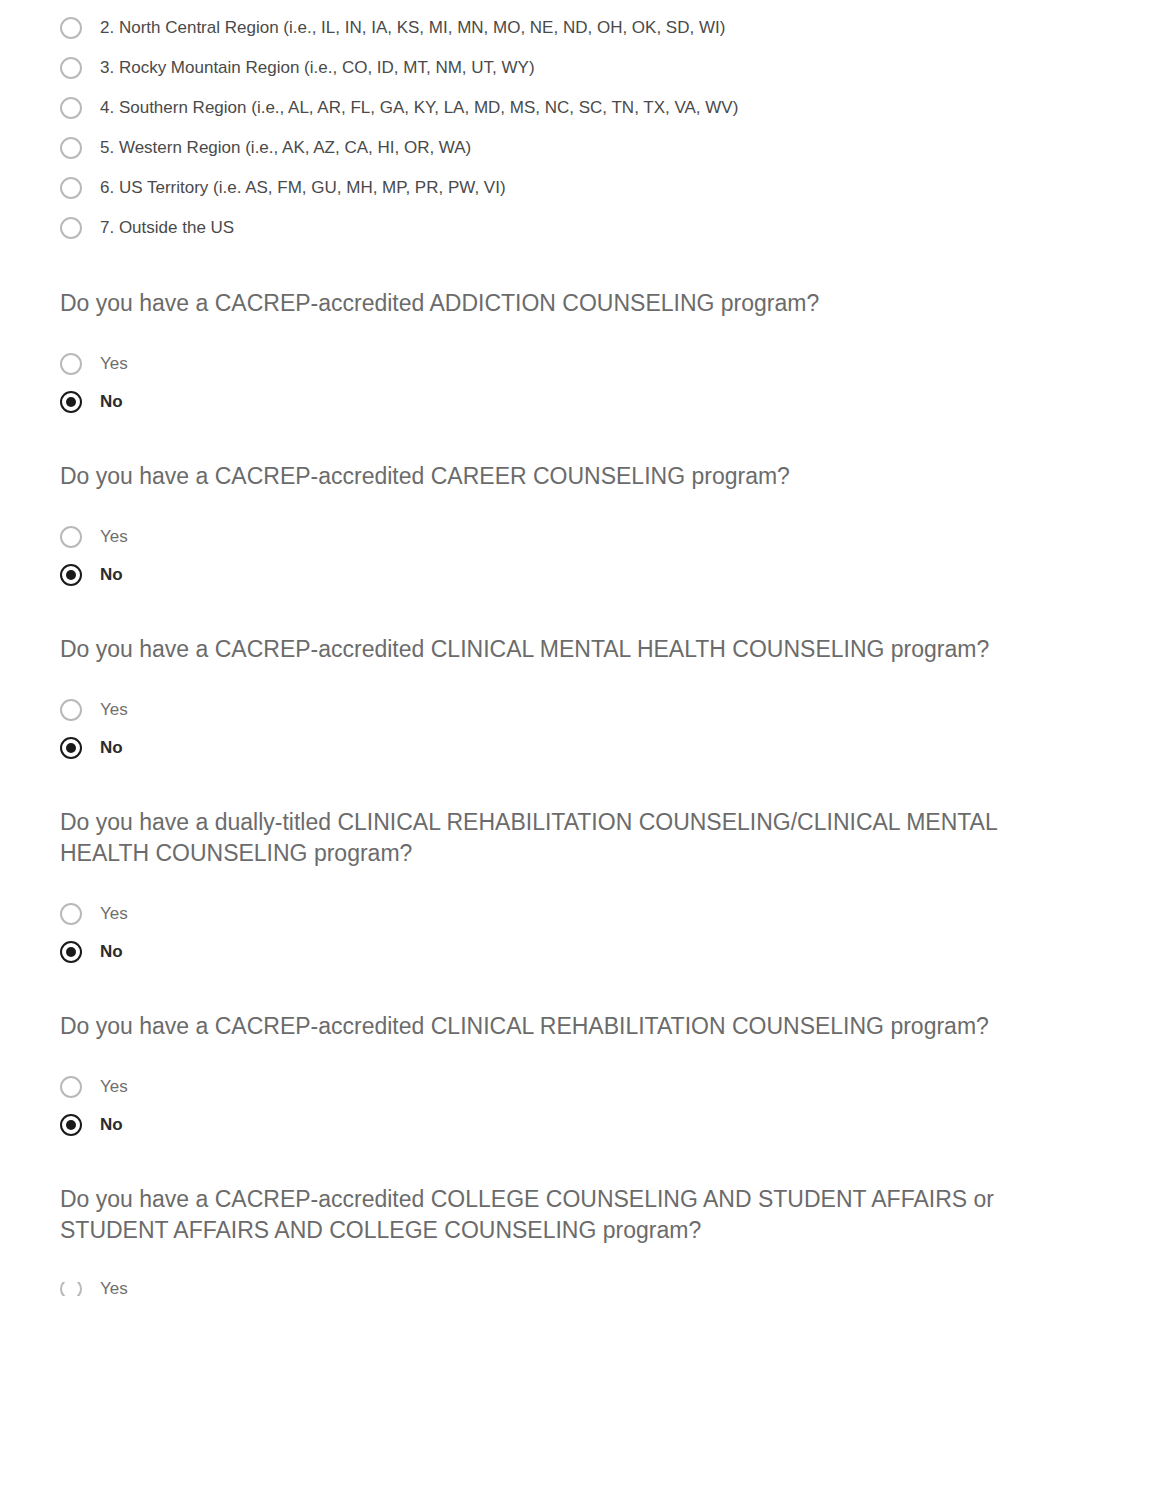2. North Central Region (i.e., IL, IN, IA, KS, MI, MN, MO, NE, ND, OH, OK, SD, WI)
3. Rocky Mountain Region (i.e., CO, ID, MT, NM, UT, WY)
4. Southern Region (i.e., AL, AR, FL, GA, KY, LA, MD, MS, NC, SC, TN, TX, VA, WV)
5. Western Region (i.e., AK, AZ, CA, HI, OR, WA)
6. US Territory (i.e. AS, FM, GU, MH, MP, PR, PW, VI)
7. Outside the US
Do you have a CACREP-accredited ADDICTION COUNSELING program?
Yes
No
Do you have a CACREP-accredited CAREER COUNSELING program?
Yes
No
Do you have a CACREP-accredited CLINICAL MENTAL HEALTH COUNSELING program?
Yes
No
Do you have a dually-titled CLINICAL REHABILITATION COUNSELING/CLINICAL MENTAL HEALTH COUNSELING program?
Yes
No
Do you have a CACREP-accredited CLINICAL REHABILITATION COUNSELING program?
Yes
No
Do you have a CACREP-accredited COLLEGE COUNSELING AND STUDENT AFFAIRS or STUDENT AFFAIRS AND COLLEGE COUNSELING program?
Yes